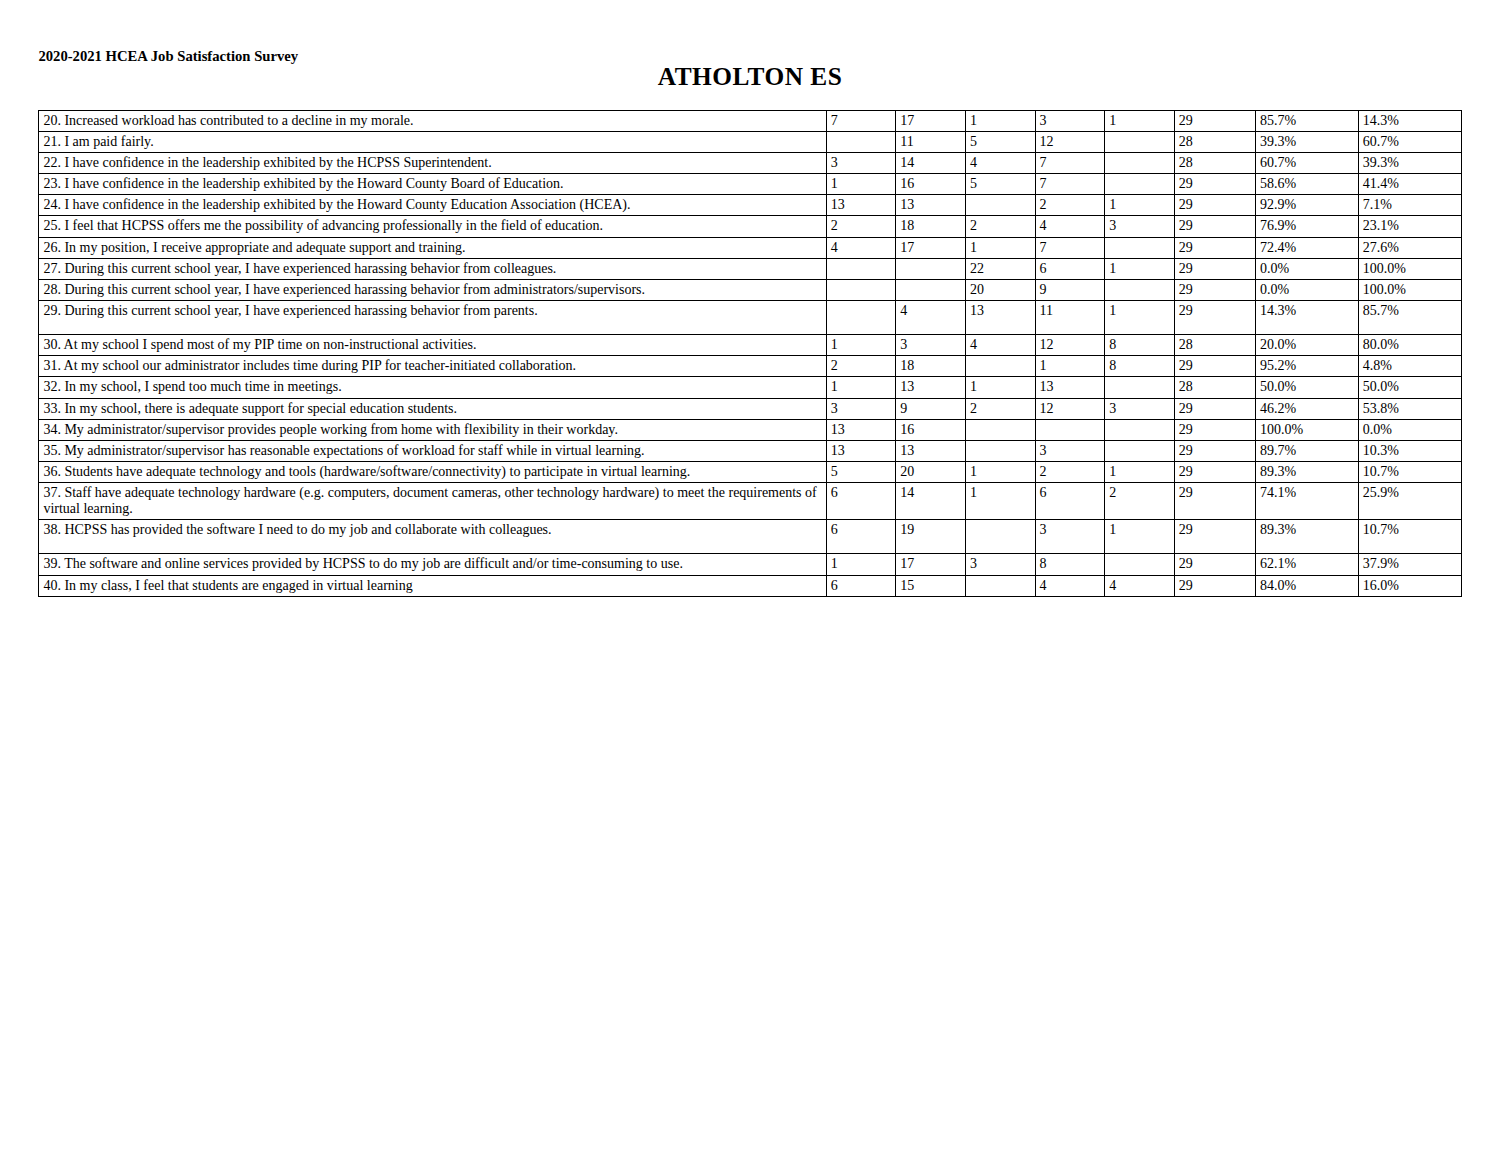2020-2021 HCEA Job Satisfaction Survey
ATHOLTON ES
| 20. Increased workload has contributed to a decline in my morale. | 7 | 17 | 1 | 3 | 1 | 29 | 85.7% | 14.3% |
| 21. I am paid fairly. | | 11 | 5 | 12 | | 28 | 39.3% | 60.7% |
| 22. I have confidence in the leadership exhibited by the HCPSS Superintendent. | 3 | 14 | 4 | 7 | | 28 | 60.7% | 39.3% |
| 23. I have confidence in the leadership exhibited by the Howard County Board of Education. | 1 | 16 | 5 | 7 | | 29 | 58.6% | 41.4% |
| 24. I have confidence in the leadership exhibited by the Howard County Education Association (HCEA). | 13 | 13 | | 2 | 1 | 29 | 92.9% | 7.1% |
| 25. I feel that HCPSS offers me the possibility of advancing professionally in the field of education. | 2 | 18 | 2 | 4 | 3 | 29 | 76.9% | 23.1% |
| 26. In my position, I receive appropriate and adequate support and training. | 4 | 17 | 1 | 7 | | 29 | 72.4% | 27.6% |
| 27. During this current school year, I have experienced harassing behavior from colleagues. | | | 22 | 6 | 1 | 29 | 0.0% | 100.0% |
| 28. During this current school year, I have experienced harassing behavior from administrators/supervisors. | | | 20 | 9 | | 29 | 0.0% | 100.0% |
| 29. During this current school year, I have experienced harassing behavior from parents. | | 4 | 13 | 11 | 1 | 29 | 14.3% | 85.7% |
| 30. At my school I spend most of my PIP time on non-instructional activities. | 1 | 3 | 4 | 12 | 8 | 28 | 20.0% | 80.0% |
| 31. At my school our administrator includes time during PIP for teacher-initiated collaboration. | 2 | 18 | | 1 | 8 | 29 | 95.2% | 4.8% |
| 32. In my school, I spend too much time in meetings. | 1 | 13 | 1 | 13 | | 28 | 50.0% | 50.0% |
| 33. In my school, there is adequate support for special education students. | 3 | 9 | 2 | 12 | 3 | 29 | 46.2% | 53.8% |
| 34. My administrator/supervisor provides people working from home with flexibility in their workday. | 13 | 16 | | | | 29 | 100.0% | 0.0% |
| 35. My administrator/supervisor has reasonable expectations of workload for staff while in virtual learning. | 13 | 13 | | 3 | | 29 | 89.7% | 10.3% |
| 36. Students have adequate technology and tools (hardware/software/connectivity) to participate in virtual learning. | 5 | 20 | 1 | 2 | 1 | 29 | 89.3% | 10.7% |
| 37. Staff have adequate technology hardware (e.g. computers, document cameras, other technology hardware) to meet the requirements of virtual learning. | 6 | 14 | 1 | 6 | 2 | 29 | 74.1% | 25.9% |
| 38. HCPSS has provided the software I need to do my job and collaborate with colleagues. | 6 | 19 | | 3 | 1 | 29 | 89.3% | 10.7% |
| 39. The software and online services provided by HCPSS to do my job are difficult and/or time-consuming to use. | 1 | 17 | 3 | 8 | | 29 | 62.1% | 37.9% |
| 40. In my class, I feel that students are engaged in virtual learning | 6 | 15 | | 4 | 4 | 29 | 84.0% | 16.0% |